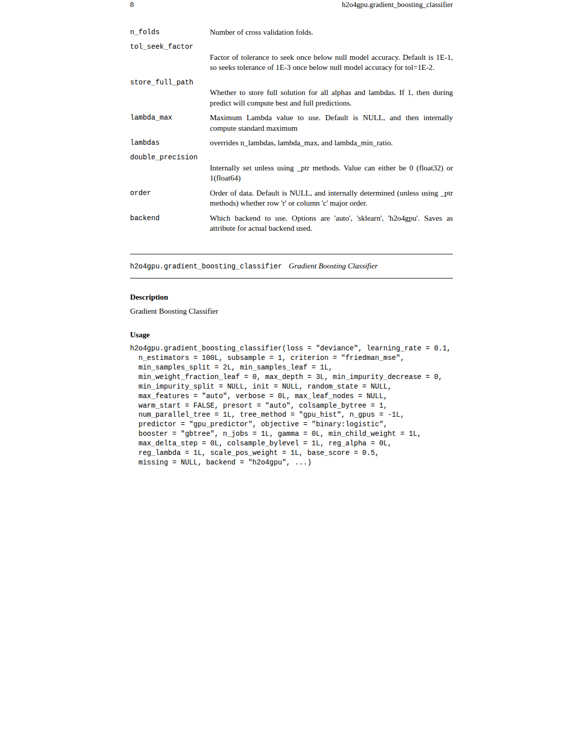8 h2o4gpu.gradient_boosting_classifier
n_folds
Number of cross validation folds.
tol_seek_factor
Factor of tolerance to seek once below null model accuracy. Default is 1E-1, so seeks tolerance of 1E-3 once below null model accuracy for tol=1E-2.
store_full_path
Whether to store full solution for all alphas and lambdas. If 1, then during predict will compute best and full predictions.
lambda_max
Maximum Lambda value to use. Default is NULL, and then internally compute standard maximum
lambdas
overrides n_lambdas, lambda_max, and lambda_min_ratio.
double_precision
Internally set unless using _ptr methods. Value can either be 0 (float32) or 1(float64)
order
Order of data. Default is NULL, and internally determined (unless using _ptr methods) whether row 'r' or column 'c' major order.
backend
Which backend to use. Options are 'auto', 'sklearn', 'h2o4gpu'. Saves as attribute for actual backend used.
h2o4gpu.gradient_boosting_classifier
Gradient Boosting Classifier
Description
Gradient Boosting Classifier
Usage
h2o4gpu.gradient_boosting_classifier(loss = "deviance", learning_rate = 0.1,
  n_estimators = 100L, subsample = 1, criterion = "friedman_mse",
  min_samples_split = 2L, min_samples_leaf = 1L,
  min_weight_fraction_leaf = 0, max_depth = 3L, min_impurity_decrease = 0,
  min_impurity_split = NULL, init = NULL, random_state = NULL,
  max_features = "auto", verbose = 0L, max_leaf_nodes = NULL,
  warm_start = FALSE, presort = "auto", colsample_bytree = 1,
  num_parallel_tree = 1L, tree_method = "gpu_hist", n_gpus = -1L,
  predictor = "gpu_predictor", objective = "binary:logistic",
  booster = "gbtree", n_jobs = 1L, gamma = 0L, min_child_weight = 1L,
  max_delta_step = 0L, colsample_bylevel = 1L, reg_alpha = 0L,
  reg_lambda = 1L, scale_pos_weight = 1L, base_score = 0.5,
  missing = NULL, backend = "h2o4gpu", ...)